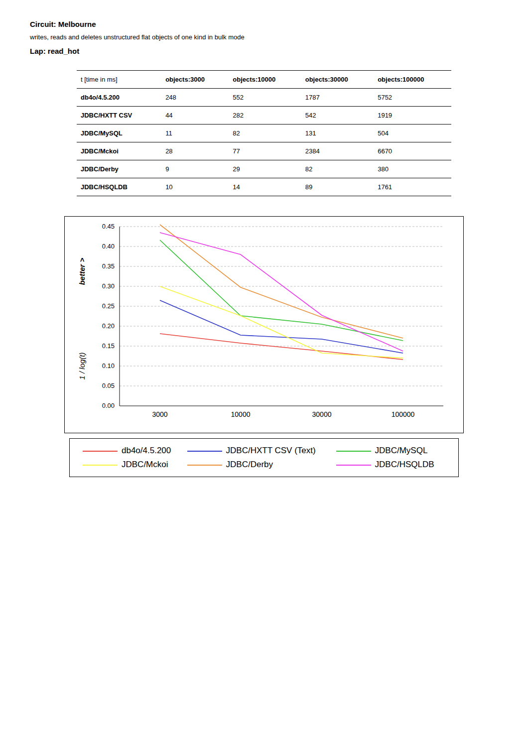Circuit: Melbourne
writes, reads and deletes unstructured flat objects of one kind in bulk mode
Lap: read_hot
| t [time in ms] | objects:3000 | objects:10000 | objects:30000 | objects:100000 |
| --- | --- | --- | --- | --- |
| db4o/4.5.200 | 248 | 552 | 1787 | 5752 |
| JDBC/HXTT CSV | 44 | 282 | 542 | 1919 |
| JDBC/MySQL | 11 | 82 | 131 | 504 |
| JDBC/Mckoi | 28 | 77 | 2384 | 6670 |
| JDBC/Derby | 9 | 29 | 82 | 380 |
| JDBC/HSQLDB | 10 | 14 | 89 | 1761 |
0.45 0.40 0.35 0.30 0.25 0.20 0.15 0.10 0.05 0.00 3000 10000 30000 100000 better > 1 / log(t)
| db4o/4.5.200 | JDBC/HXTT CSV (Text) | JDBC/MySQL |
| JDBC/Mckoi | JDBC/Derby | JDBC/HSQLDB |